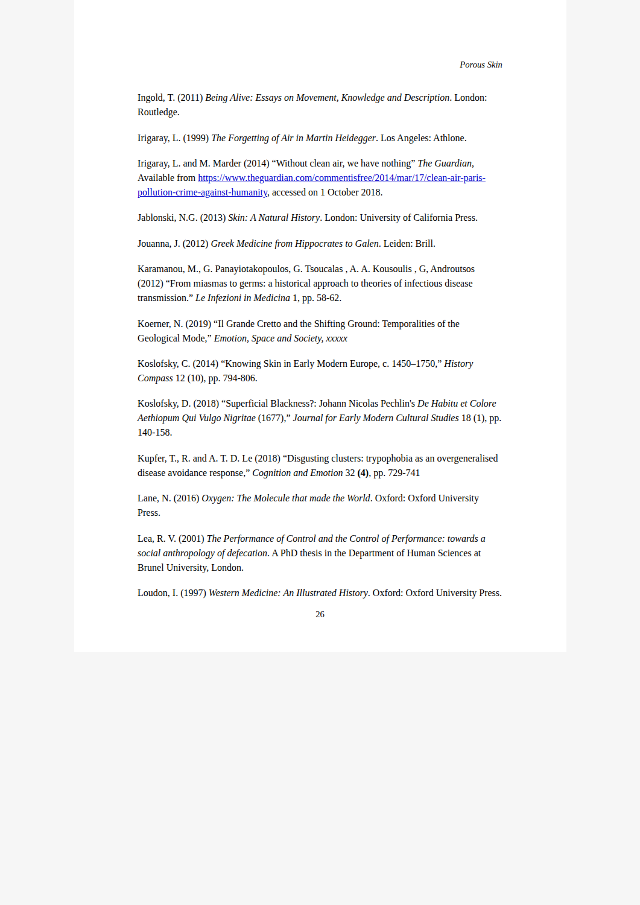Porous Skin
Ingold, T. (2011) Being Alive: Essays on Movement, Knowledge and Description. London: Routledge.
Irigaray, L. (1999) The Forgetting of Air in Martin Heidegger. Los Angeles: Athlone.
Irigaray, L. and M. Marder (2014) “Without clean air, we have nothing” The Guardian, Available from https://www.theguardian.com/commentisfree/2014/mar/17/clean-air-paris-pollution-crime-against-humanity, accessed on 1 October 2018.
Jablonski, N.G. (2013) Skin: A Natural History. London: University of California Press.
Jouanna, J. (2012) Greek Medicine from Hippocrates to Galen. Leiden: Brill.
Karamanou, M., G. Panayiotakopoulos, G. Tsoucalas , A. A. Kousoulis , G, Androutsos (2012) “From miasmas to germs: a historical approach to theories of infectious disease transmission.” Le Infezioni in Medicina 1, pp. 58-62.
Koerner, N. (2019) “Il Grande Cretto and the Shifting Ground: Temporalities of the Geological Mode,” Emotion, Space and Society, xxxxx
Koslofsky, C. (2014) “Knowing Skin in Early Modern Europe, c. 1450–1750,” History Compass 12 (10), pp. 794-806.
Koslofsky, D. (2018) “Superficial Blackness?: Johann Nicolas Pechlin's De Habitu et Colore Aethiopum Qui Vulgo Nigritae (1677),” Journal for Early Modern Cultural Studies 18 (1), pp. 140-158.
Kupfer, T., R. and A. T. D. Le (2018) “Disgusting clusters: trypophobia as an overgeneralised disease avoidance response,” Cognition and Emotion 32 (4), pp. 729-741
Lane, N. (2016) Oxygen: The Molecule that made the World. Oxford: Oxford University Press.
Lea, R. V. (2001) The Performance of Control and the Control of Performance: towards a social anthropology of defecation. A PhD thesis in the Department of Human Sciences at Brunel University, London.
Loudon, I. (1997) Western Medicine: An Illustrated History. Oxford: Oxford University Press.
26